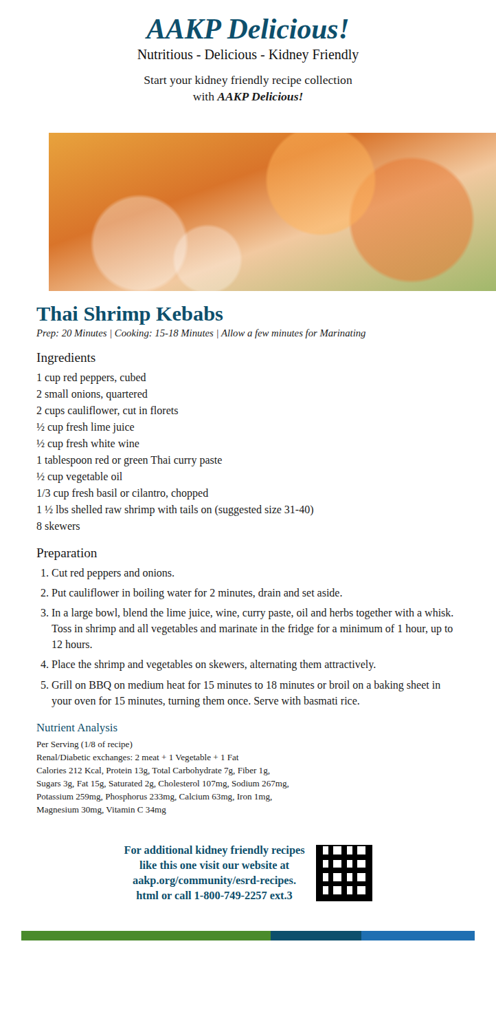AAKP Delicious!
Nutritious - Delicious - Kidney Friendly
Start your kidney friendly recipe collection
with AAKP Delicious!
Thai Shrimp Kebabs
Thai Shrimp Kebabs
Prep: 20 Minutes | Cooking: 15-18 Minutes | Allow a few minutes for Marinating
Ingredients
1 cup red peppers, cubed
2 small onions, quartered
2 cups cauliflower, cut in florets
½ cup fresh lime juice
½ cup fresh white wine
1 tablespoon red or green Thai curry paste
½ cup vegetable oil
1/3 cup fresh basil or cilantro, chopped
1 ½ lbs shelled raw shrimp with tails on (suggested size 31-40)
8 skewers
Preparation
Cut red peppers and onions.
Put cauliflower in boiling water for 2 minutes, drain and set aside.
In a large bowl, blend the lime juice, wine, curry paste, oil and herbs together with a whisk. Toss in shrimp and all vegetables and marinate in the fridge for a minimum of 1 hour, up to 12 hours.
Place the shrimp and vegetables on skewers, alternating them attractively.
Grill on BBQ on medium heat for 15 minutes to 18 minutes or broil on a baking sheet in your oven for 15 minutes, turning them once. Serve with basmati rice.
Nutrient Analysis
Per Serving (1/8 of recipe)
Renal/Diabetic exchanges: 2 meat + 1 Vegetable + 1 Fat
Calories 212 Kcal, Protein 13g, Total Carbohydrate 7g, Fiber 1g,
Sugars 3g, Fat 15g, Saturated 2g, Cholesterol 107mg, Sodium 267mg,
Potassium 259mg, Phosphorus 233mg, Calcium 63mg, Iron 1mg,
Magnesium 30mg, Vitamin C 34mg
For additional kidney friendly recipes
like this one visit our website at
aakp.org/community/esrd-recipes.
html or call 1-800-749-2257 ext.3